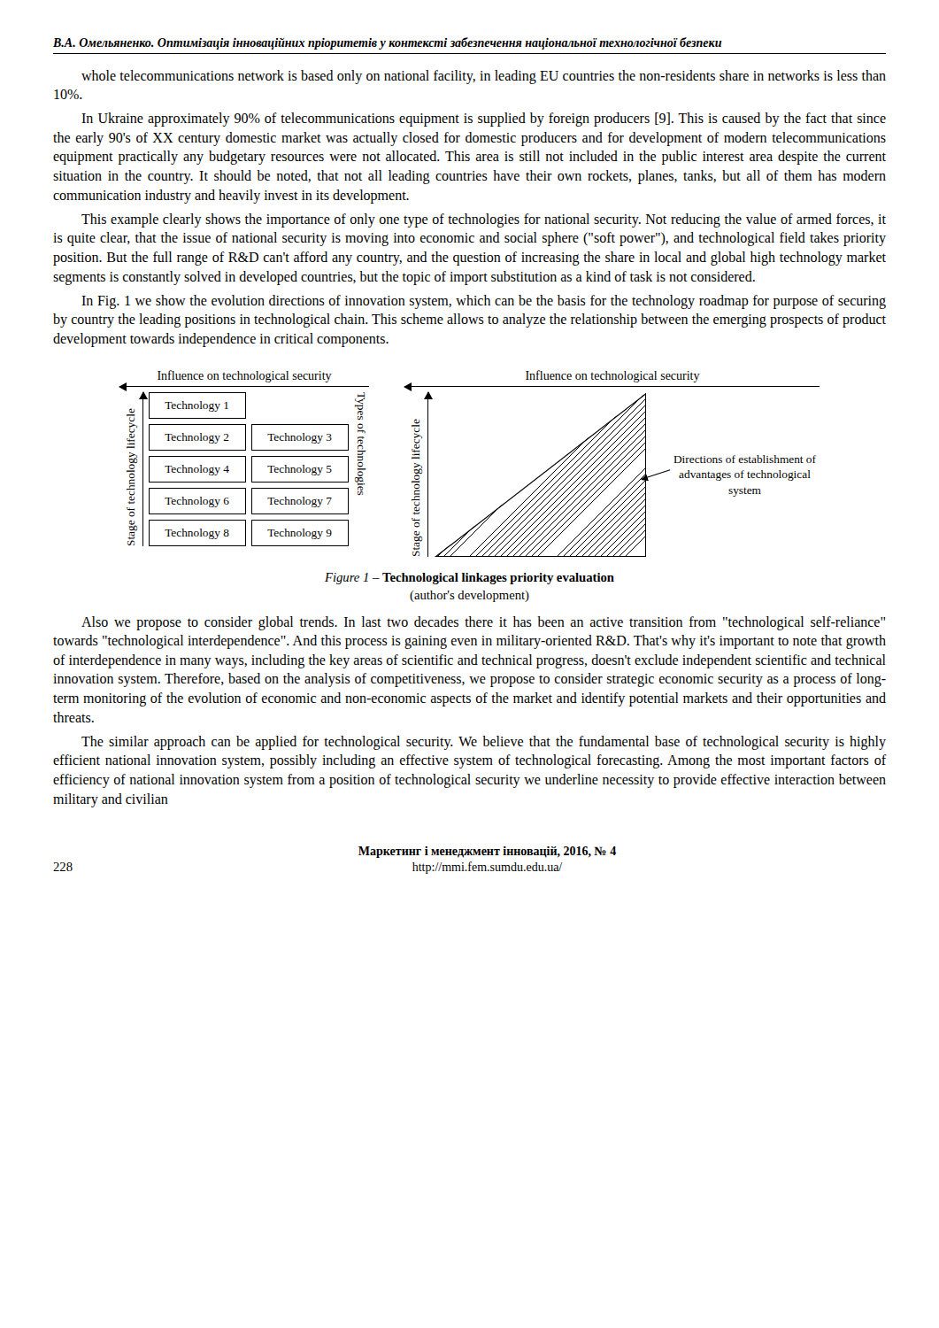В.А. Омельяненко. Оптимізація інноваційних пріоритетів у контексті забезпечення національної технологічної безпеки
whole telecommunications network is based only on national facility, in leading EU countries the non-residents share in networks is less than 10%.
In Ukraine approximately 90% of telecommunications equipment is supplied by foreign producers [9]. This is caused by the fact that since the early 90's of XX century domestic market was actually closed for domestic producers and for development of modern telecommunications equipment practically any budgetary resources were not allocated. This area is still not included in the public interest area despite the current situation in the country. It should be noted, that not all leading countries have their own rockets, planes, tanks, but all of them has modern communication industry and heavily invest in its development.
This example clearly shows the importance of only one type of technologies for national security. Not reducing the value of armed forces, it is quite clear, that the issue of national security is moving into economic and social sphere ("soft power"), and technological field takes priority position. But the full range of R&D can't afford any country, and the question of increasing the share in local and global high technology market segments is constantly solved in developed countries, but the topic of import substitution as a kind of task is not considered.
In Fig. 1 we show the evolution directions of innovation system, which can be the basis for the technology roadmap for purpose of securing by country the leading positions in technological chain. This scheme allows to analyze the relationship between the emerging prospects of product development towards independence in critical components.
Influence on technological security
Stage of technology lifecycle
Technology 1
Technology 2
Technology 3
Technology 4
Technology 5
Technology 6
Technology 7
Technology 8
Technology 9
Types of technologies
Influence on technological security
Stage of technology lifecycle
Directions of establishment of advantages of technological system
Figure 1 – Technological linkages priority evaluation
(author's development)
Also we propose to consider global trends. In last two decades there it has been an active transition from "technological self-reliance" towards "technological interdependence". And this process is gaining even in military-oriented R&D. That's why it's important to note that growth of interdependence in many ways, including the key areas of scientific and technical progress, doesn't exclude independent scientific and technical innovation system. Therefore, based on the analysis of competitiveness, we propose to consider strategic economic security as a process of long-term monitoring of the evolution of economic and non-economic aspects of the market and identify potential markets and their opportunities and threats.
The similar approach can be applied for technological security. We believe that the fundamental base of technological security is highly efficient national innovation system, possibly including an effective system of technological forecasting. Among the most important factors of efficiency of national innovation system from a position of technological security we underline necessity to provide effective interaction between military and civilian
228
Маркетинг і менеджмент інновацій, 2016, № 4
http://mmi.fem.sumdu.edu.ua/